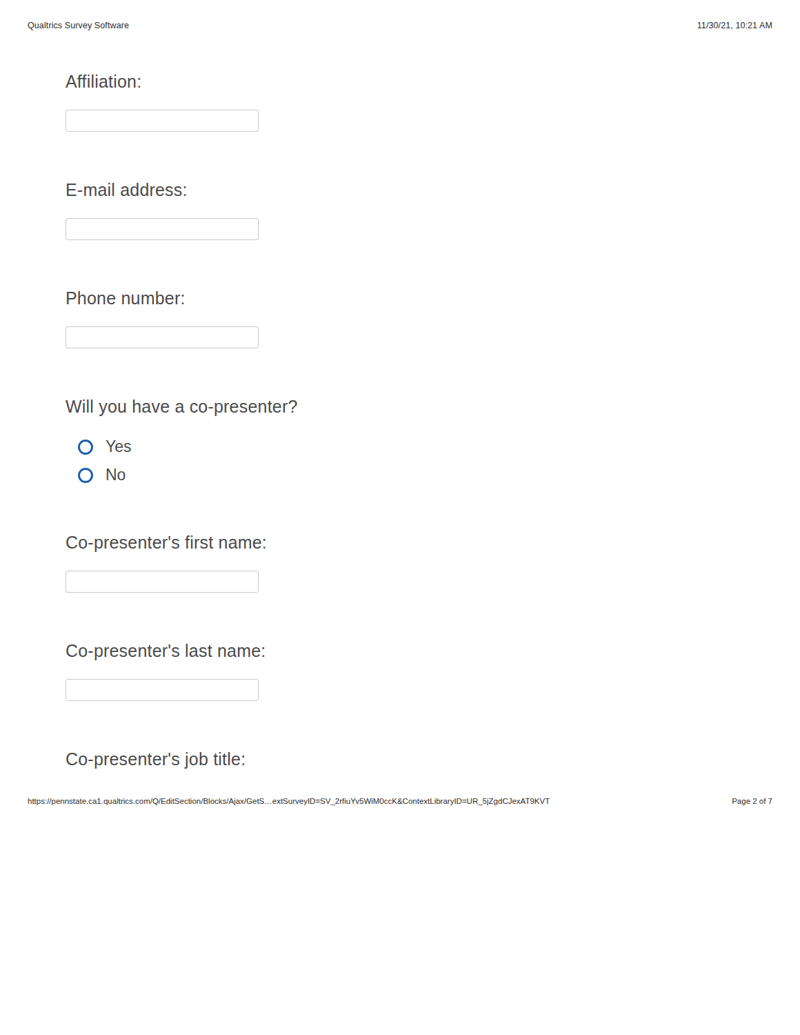Qualtrics Survey Software 11/30/21, 10:21 AM
Affiliation:
E-mail address:
Phone number:
Will you have a co-presenter?
Yes
No
Co-presenter's first name:
Co-presenter's last name:
Co-presenter's job title:
https://pennstate.ca1.qualtrics.com/Q/EditSection/Blocks/Ajax/GetS…extSurveyID=SV_2rfiuYv5WiM0ccK&ContextLibraryID=UR_5jZgdCJexAT9KVT Page 2 of 7